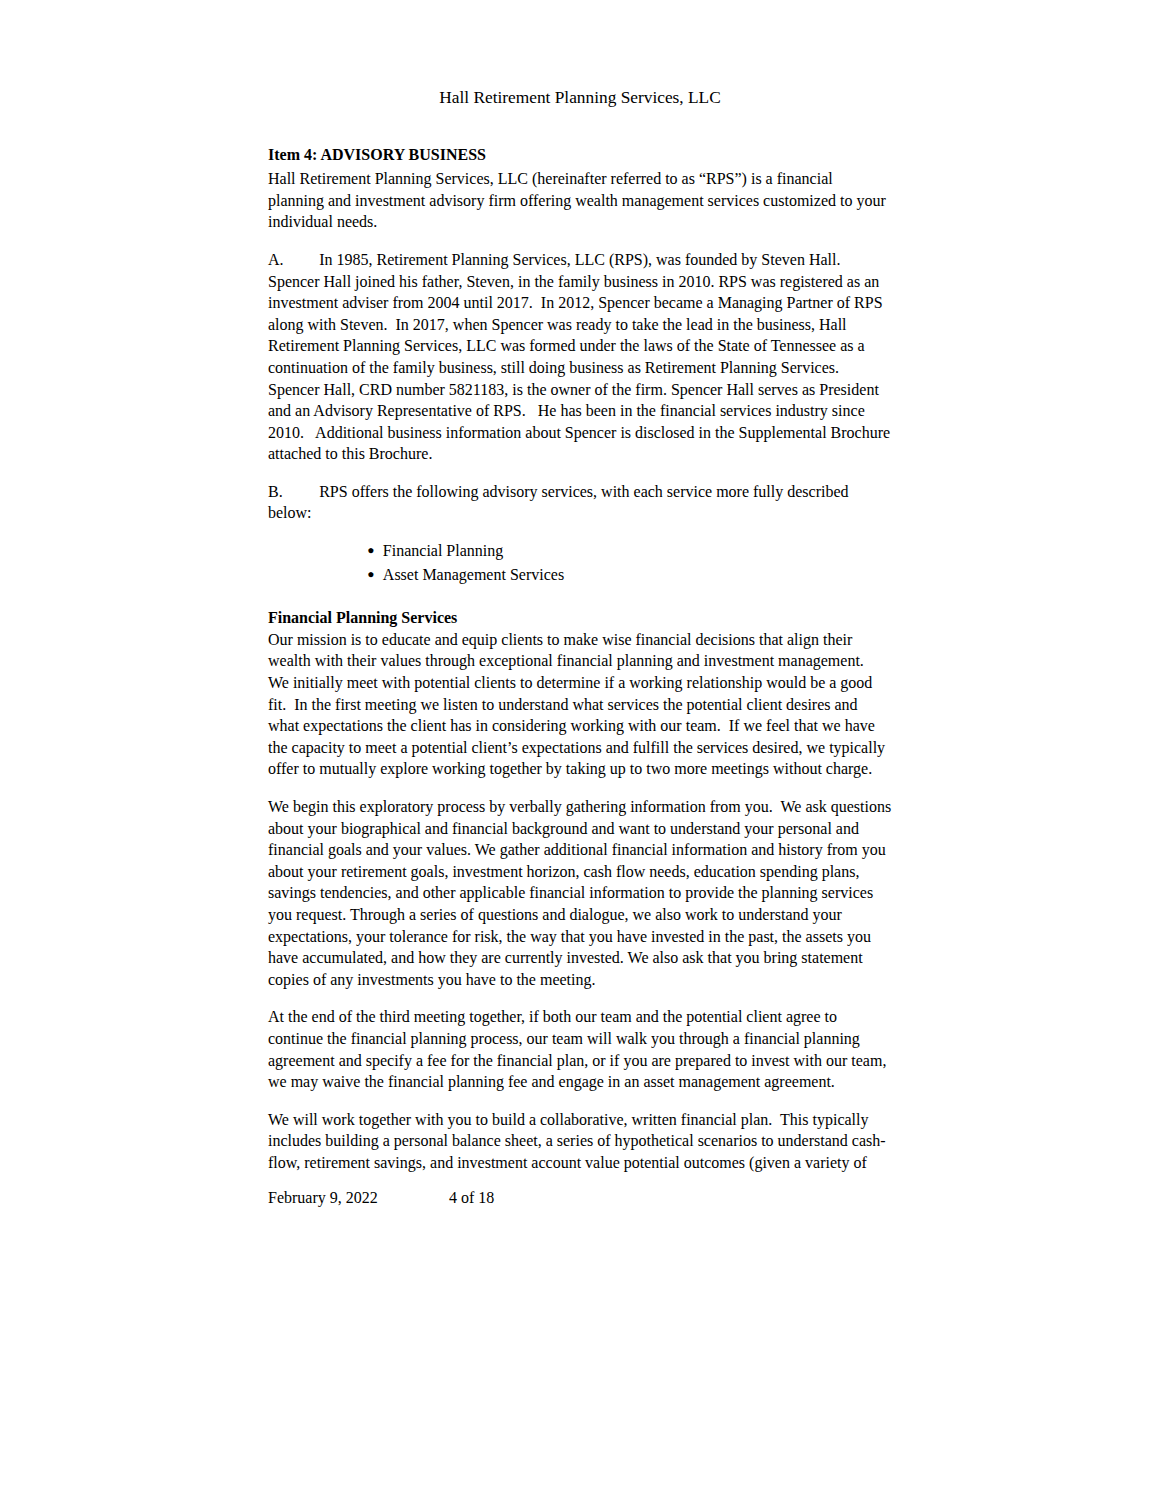Hall Retirement Planning Services, LLC
Item 4: ADVISORY BUSINESS
Hall Retirement Planning Services, LLC (hereinafter referred to as “RPS”) is a financial planning and investment advisory firm offering wealth management services customized to your individual needs.
A. In 1985, Retirement Planning Services, LLC (RPS), was founded by Steven Hall. Spencer Hall joined his father, Steven, in the family business in 2010. RPS was registered as an investment adviser from 2004 until 2017. In 2012, Spencer became a Managing Partner of RPS along with Steven. In 2017, when Spencer was ready to take the lead in the business, Hall Retirement Planning Services, LLC was formed under the laws of the State of Tennessee as a continuation of the family business, still doing business as Retirement Planning Services. Spencer Hall, CRD number 5821183, is the owner of the firm. Spencer Hall serves as President and an Advisory Representative of RPS. He has been in the financial services industry since 2010. Additional business information about Spencer is disclosed in the Supplemental Brochure attached to this Brochure.
B. RPS offers the following advisory services, with each service more fully described below:
Financial Planning
Asset Management Services
Financial Planning Services
Our mission is to educate and equip clients to make wise financial decisions that align their wealth with their values through exceptional financial planning and investment management. We initially meet with potential clients to determine if a working relationship would be a good fit. In the first meeting we listen to understand what services the potential client desires and what expectations the client has in considering working with our team. If we feel that we have the capacity to meet a potential client’s expectations and fulfill the services desired, we typically offer to mutually explore working together by taking up to two more meetings without charge.
We begin this exploratory process by verbally gathering information from you. We ask questions about your biographical and financial background and want to understand your personal and financial goals and your values. We gather additional financial information and history from you about your retirement goals, investment horizon, cash flow needs, education spending plans, savings tendencies, and other applicable financial information to provide the planning services you request. Through a series of questions and dialogue, we also work to understand your expectations, your tolerance for risk, the way that you have invested in the past, the assets you have accumulated, and how they are currently invested. We also ask that you bring statement copies of any investments you have to the meeting.
At the end of the third meeting together, if both our team and the potential client agree to continue the financial planning process, our team will walk you through a financial planning agreement and specify a fee for the financial plan, or if you are prepared to invest with our team, we may waive the financial planning fee and engage in an asset management agreement.
We will work together with you to build a collaborative, written financial plan. This typically includes building a personal balance sheet, a series of hypothetical scenarios to understand cash-flow, retirement savings, and investment account value potential outcomes (given a variety of
February 9, 2022 4 of 18